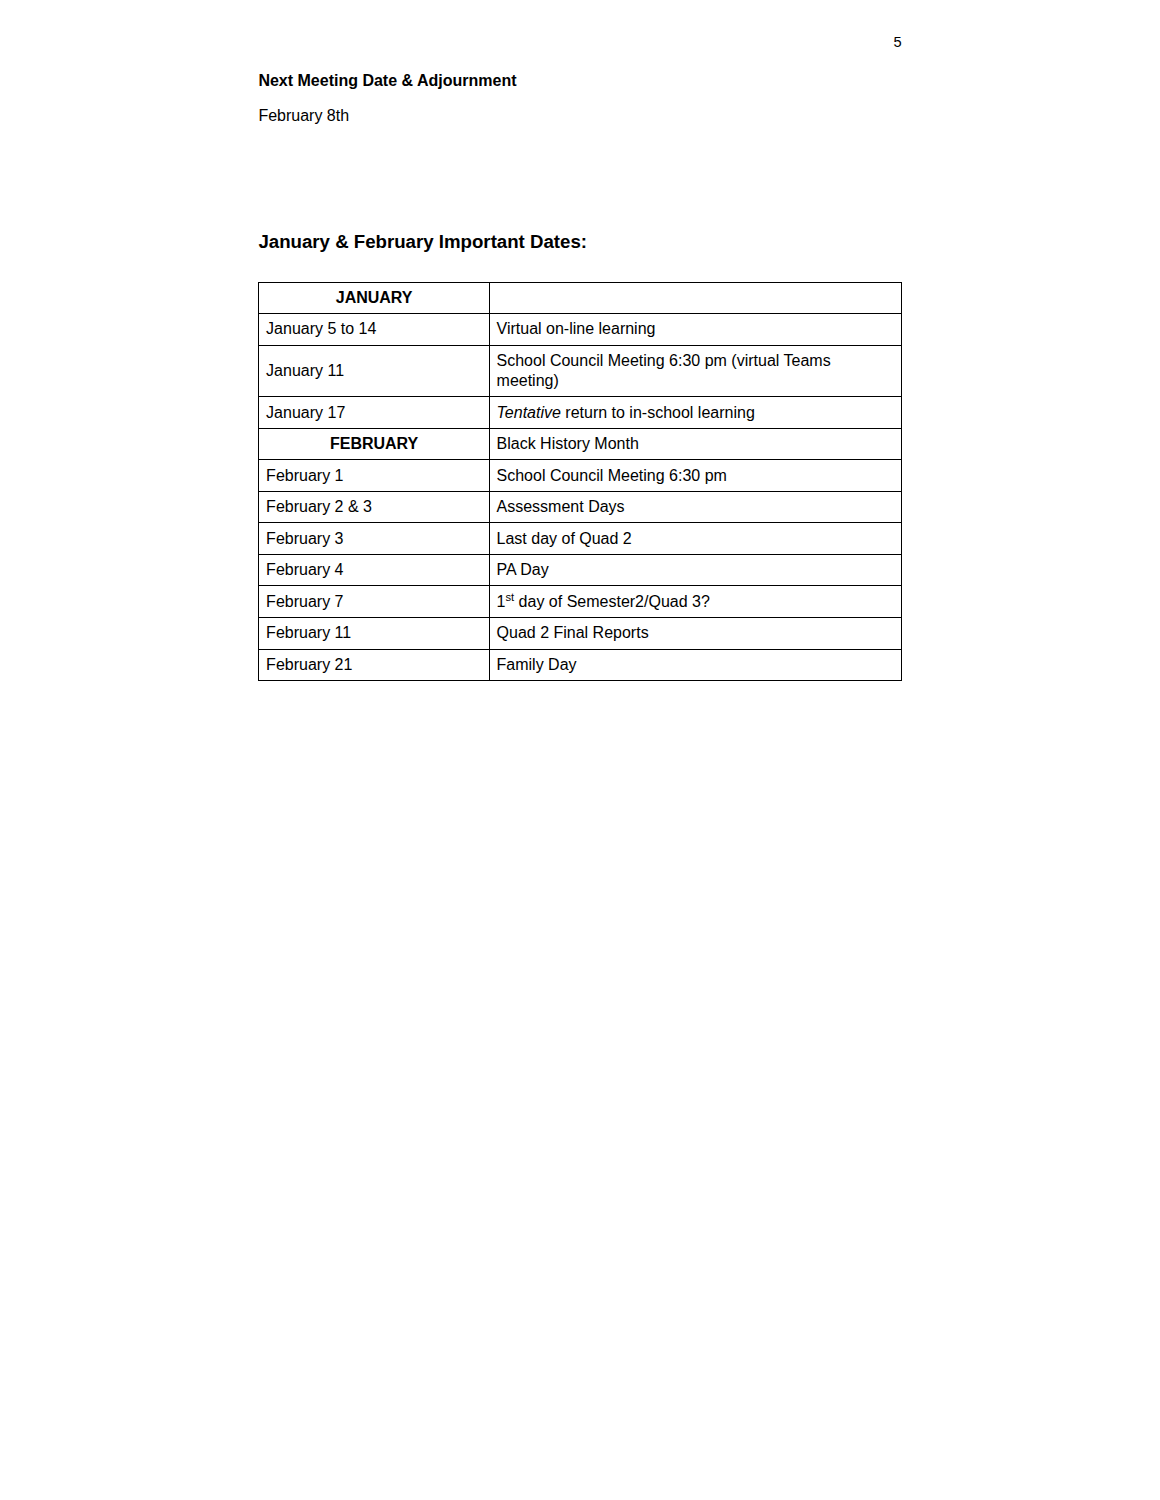5
Next Meeting Date & Adjournment
February 8th
January & February Important Dates:
| JANUARY | |
| January 5 to 14 | Virtual on-line learning |
| January 11 | School Council Meeting 6:30 pm (virtual Teams meeting) |
| January 17 | Tentative return to in-school learning |
| FEBRUARY | Black History Month |
| February 1 | School Council Meeting 6:30 pm |
| February 2 & 3 | Assessment Days |
| February 3 | Last day of Quad 2 |
| February 4 | PA Day |
| February 7 | 1 st day of Semester2/Quad 3? |
| February 11 | Quad 2 Final Reports |
| February 21 | Family Day |